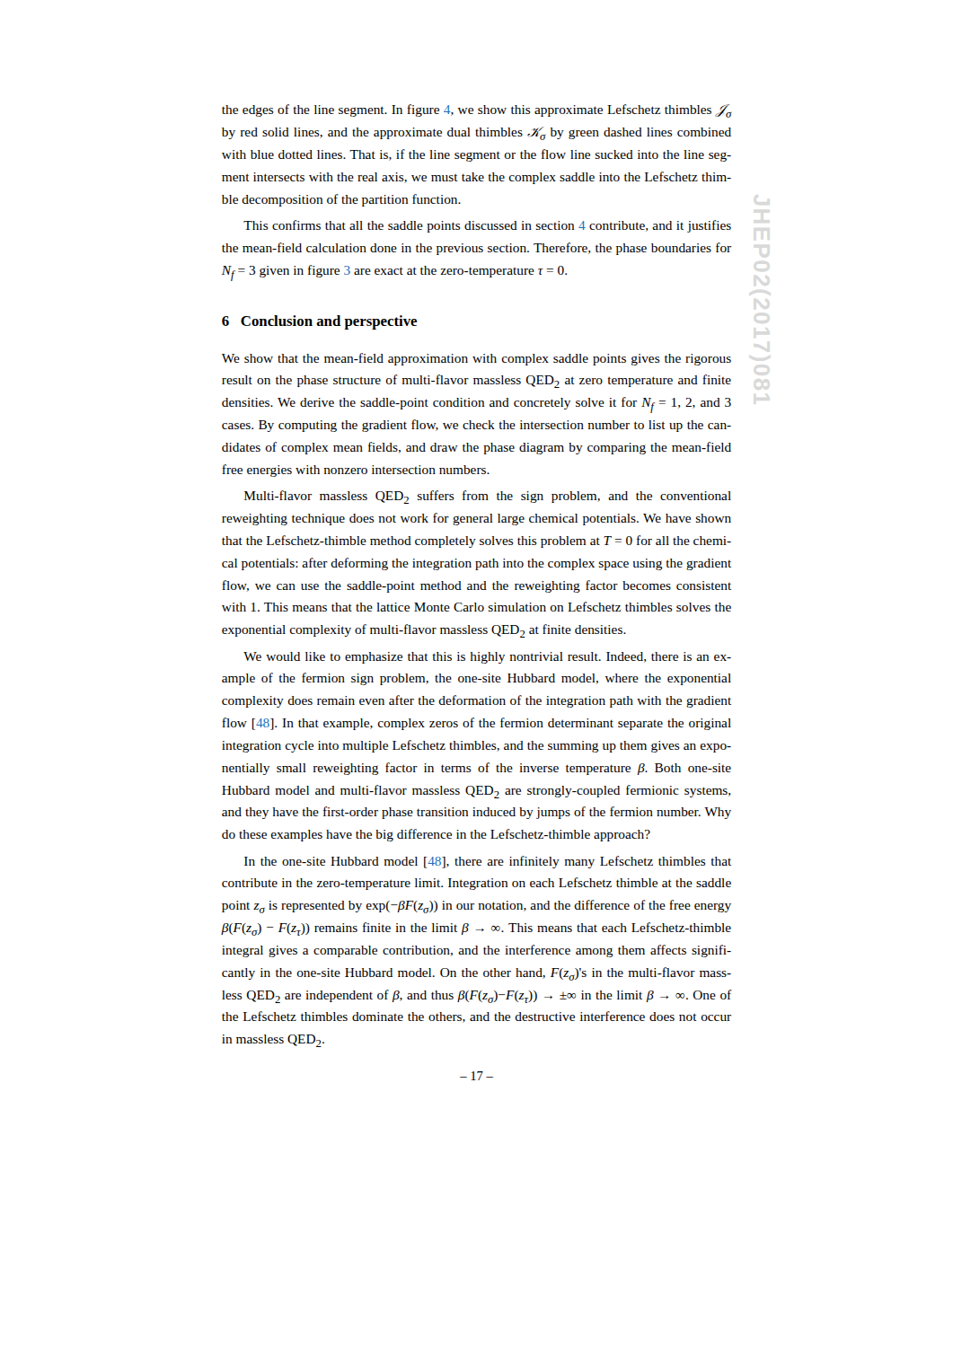JHEP02(2017)081
the edges of the line segment. In figure 4, we show this approximate Lefschetz thimbles 𝒥σ by red solid lines, and the approximate dual thimbles 𝒦σ by green dashed lines combined with blue dotted lines. That is, if the line segment or the flow line sucked into the line segment intersects with the real axis, we must take the complex saddle into the Lefschetz thimble decomposition of the partition function.
This confirms that all the saddle points discussed in section 4 contribute, and it justifies the mean-field calculation done in the previous section. Therefore, the phase boundaries for Nf = 3 given in figure 3 are exact at the zero-temperature τ = 0.
6 Conclusion and perspective
We show that the mean-field approximation with complex saddle points gives the rigorous result on the phase structure of multi-flavor massless QED2 at zero temperature and finite densities. We derive the saddle-point condition and concretely solve it for Nf = 1, 2, and 3 cases. By computing the gradient flow, we check the intersection number to list up the candidates of complex mean fields, and draw the phase diagram by comparing the mean-field free energies with nonzero intersection numbers.
Multi-flavor massless QED2 suffers from the sign problem, and the conventional reweighting technique does not work for general large chemical potentials. We have shown that the Lefschetz-thimble method completely solves this problem at T = 0 for all the chemical potentials: after deforming the integration path into the complex space using the gradient flow, we can use the saddle-point method and the reweighting factor becomes consistent with 1. This means that the lattice Monte Carlo simulation on Lefschetz thimbles solves the exponential complexity of multi-flavor massless QED2 at finite densities.
We would like to emphasize that this is highly nontrivial result. Indeed, there is an example of the fermion sign problem, the one-site Hubbard model, where the exponential complexity does remain even after the deformation of the integration path with the gradient flow [48]. In that example, complex zeros of the fermion determinant separate the original integration cycle into multiple Lefschetz thimbles, and the summing up them gives an exponentially small reweighting factor in terms of the inverse temperature β. Both one-site Hubbard model and multi-flavor massless QED2 are strongly-coupled fermionic systems, and they have the first-order phase transition induced by jumps of the fermion number. Why do these examples have the big difference in the Lefschetz-thimble approach?
In the one-site Hubbard model [48], there are infinitely many Lefschetz thimbles that contribute in the zero-temperature limit. Integration on each Lefschetz thimble at the saddle point zσ is represented by exp(−βF(zσ)) in our notation, and the difference of the free energy β(F(zσ) − F(zτ)) remains finite in the limit β → ∞. This means that each Lefschetz-thimble integral gives a comparable contribution, and the interference among them affects significantly in the one-site Hubbard model. On the other hand, F(zσ)'s in the multi-flavor massless QED2 are independent of β, and thus β(F(zσ)−F(zτ)) → ±∞ in the limit β → ∞. One of the Lefschetz thimbles dominate the others, and the destructive interference does not occur in massless QED2.
– 17 –